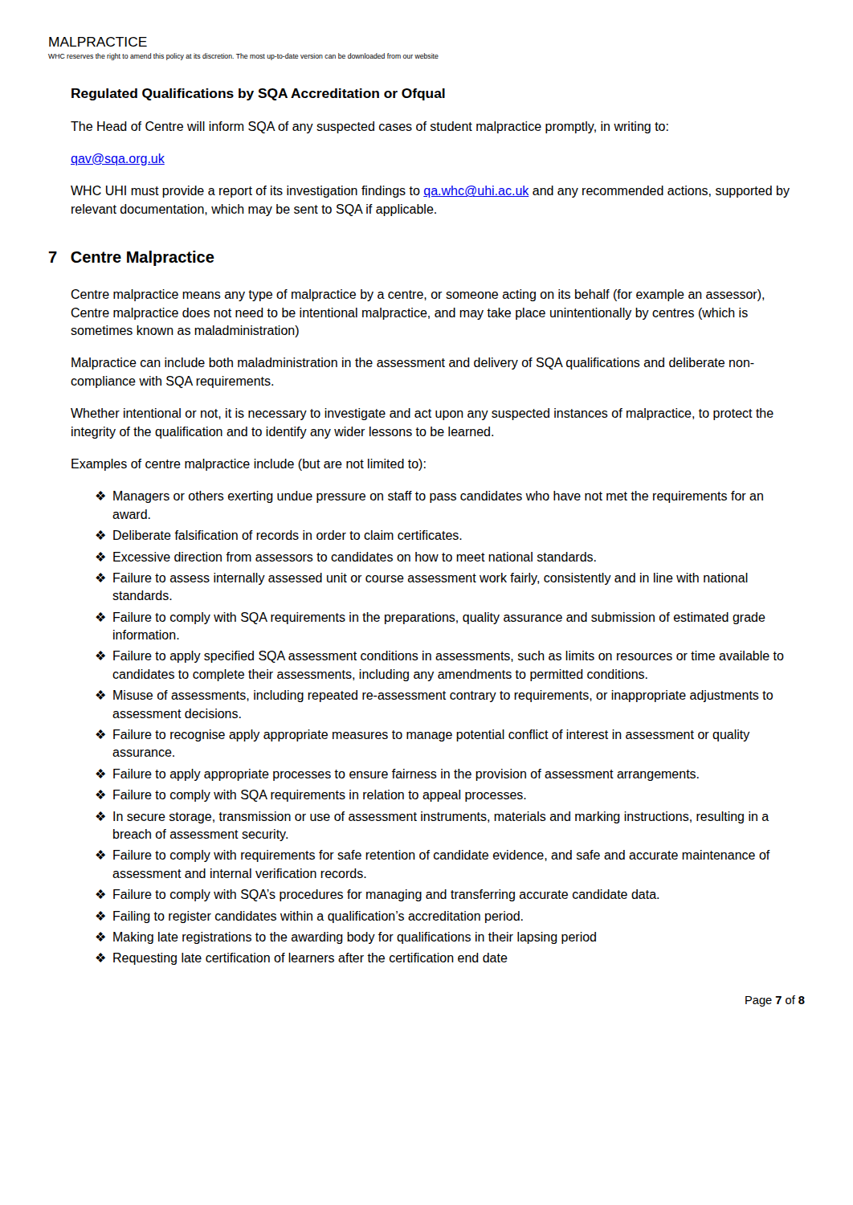MALPRACTICE
WHC reserves the right to amend this policy at its discretion. The most up-to-date version can be downloaded from our website
Regulated Qualifications by SQA Accreditation or Ofqual
The Head of Centre will inform SQA of any suspected cases of student malpractice promptly, in writing to:
qav@sqa.org.uk
WHC UHI must provide a report of its investigation findings to qa.whc@uhi.ac.uk and any recommended actions, supported by relevant documentation, which may be sent to SQA if applicable.
7 Centre Malpractice
Centre malpractice means any type of malpractice by a centre, or someone acting on its behalf (for example an assessor), Centre malpractice does not need to be intentional malpractice, and may take place unintentionally by centres (which is sometimes known as maladministration)
Malpractice can include both maladministration in the assessment and delivery of SQA qualifications and deliberate non-compliance with SQA requirements.
Whether intentional or not, it is necessary to investigate and act upon any suspected instances of malpractice, to protect the integrity of the qualification and to identify any wider lessons to be learned.
Examples of centre malpractice include (but are not limited to):
Managers or others exerting undue pressure on staff to pass candidates who have not met the requirements for an award.
Deliberate falsification of records in order to claim certificates.
Excessive direction from assessors to candidates on how to meet national standards.
Failure to assess internally assessed unit or course assessment work fairly, consistently and in line with national standards.
Failure to comply with SQA requirements in the preparations, quality assurance and submission of estimated grade information.
Failure to apply specified SQA assessment conditions in assessments, such as limits on resources or time available to candidates to complete their assessments, including any amendments to permitted conditions.
Misuse of assessments, including repeated re-assessment contrary to requirements, or inappropriate adjustments to assessment decisions.
Failure to recognise apply appropriate measures to manage potential conflict of interest in assessment or quality assurance.
Failure to apply appropriate processes to ensure fairness in the provision of assessment arrangements.
Failure to comply with SQA requirements in relation to appeal processes.
In secure storage, transmission or use of assessment instruments, materials and marking instructions, resulting in a breach of assessment security.
Failure to comply with requirements for safe retention of candidate evidence, and safe and accurate maintenance of assessment and internal verification records.
Failure to comply with SQA’s procedures for managing and transferring accurate candidate data.
Failing to register candidates within a qualification’s accreditation period.
Making late registrations to the awarding body for qualifications in their lapsing period
Requesting late certification of learners after the certification end date
Page 7 of 8